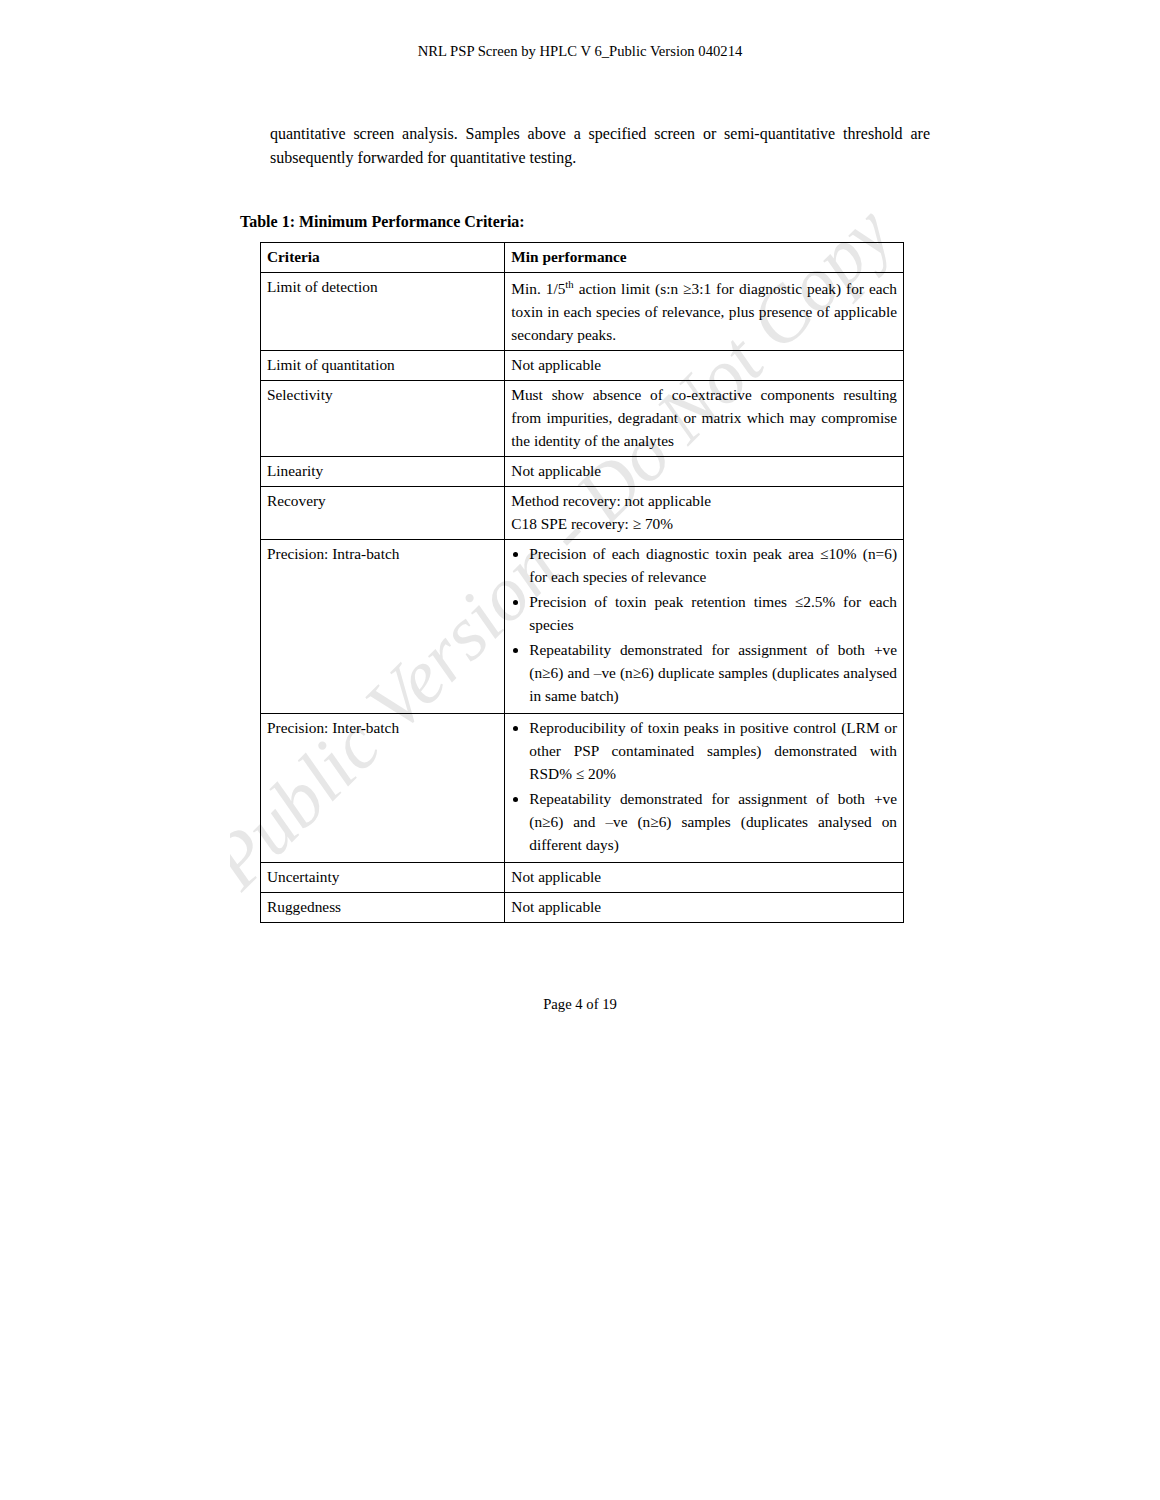Public Version - Do Not Copy
NRL PSP Screen by HPLC V 6_Public Version 040214
quantitative screen analysis. Samples above a specified screen or semi-quantitative threshold are subsequently forwarded for quantitative testing.
Table 1: Minimum Performance Criteria:
| Criteria | Min performance |
| --- | --- |
| Limit of detection | Min. 1/5 th action limit (s:n ≥3:1 for diagnostic peak) for each toxin in each species of relevance, plus presence of applicable secondary peaks. |
| Limit of quantitation | Not applicable |
| Selectivity | Must show absence of co-extractive components resulting from impurities, degradant or matrix which may compromise the identity of the analytes |
| Linearity | Not applicable |
| Recovery | Method recovery: not applicable C18 SPE recovery: ≥ 70% |
| Precision: Intra-batch | Precision of each diagnostic toxin peak area ≤10% (n=6) for each species of relevance Precision of toxin peak retention times ≤2.5% for each species Repeatability demonstrated for assignment of both +ve (n≥6) and –ve (n≥6) duplicate samples (duplicates analysed in same batch) |
| Precision: Inter-batch | Reproducibility of toxin peaks in positive control (LRM or other PSP contaminated samples) demonstrated with RSD% ≤ 20% Repeatability demonstrated for assignment of both +ve (n≥6) and –ve (n≥6) samples (duplicates analysed on different days) |
| Uncertainty | Not applicable |
| Ruggedness | Not applicable |
Page 4 of 19